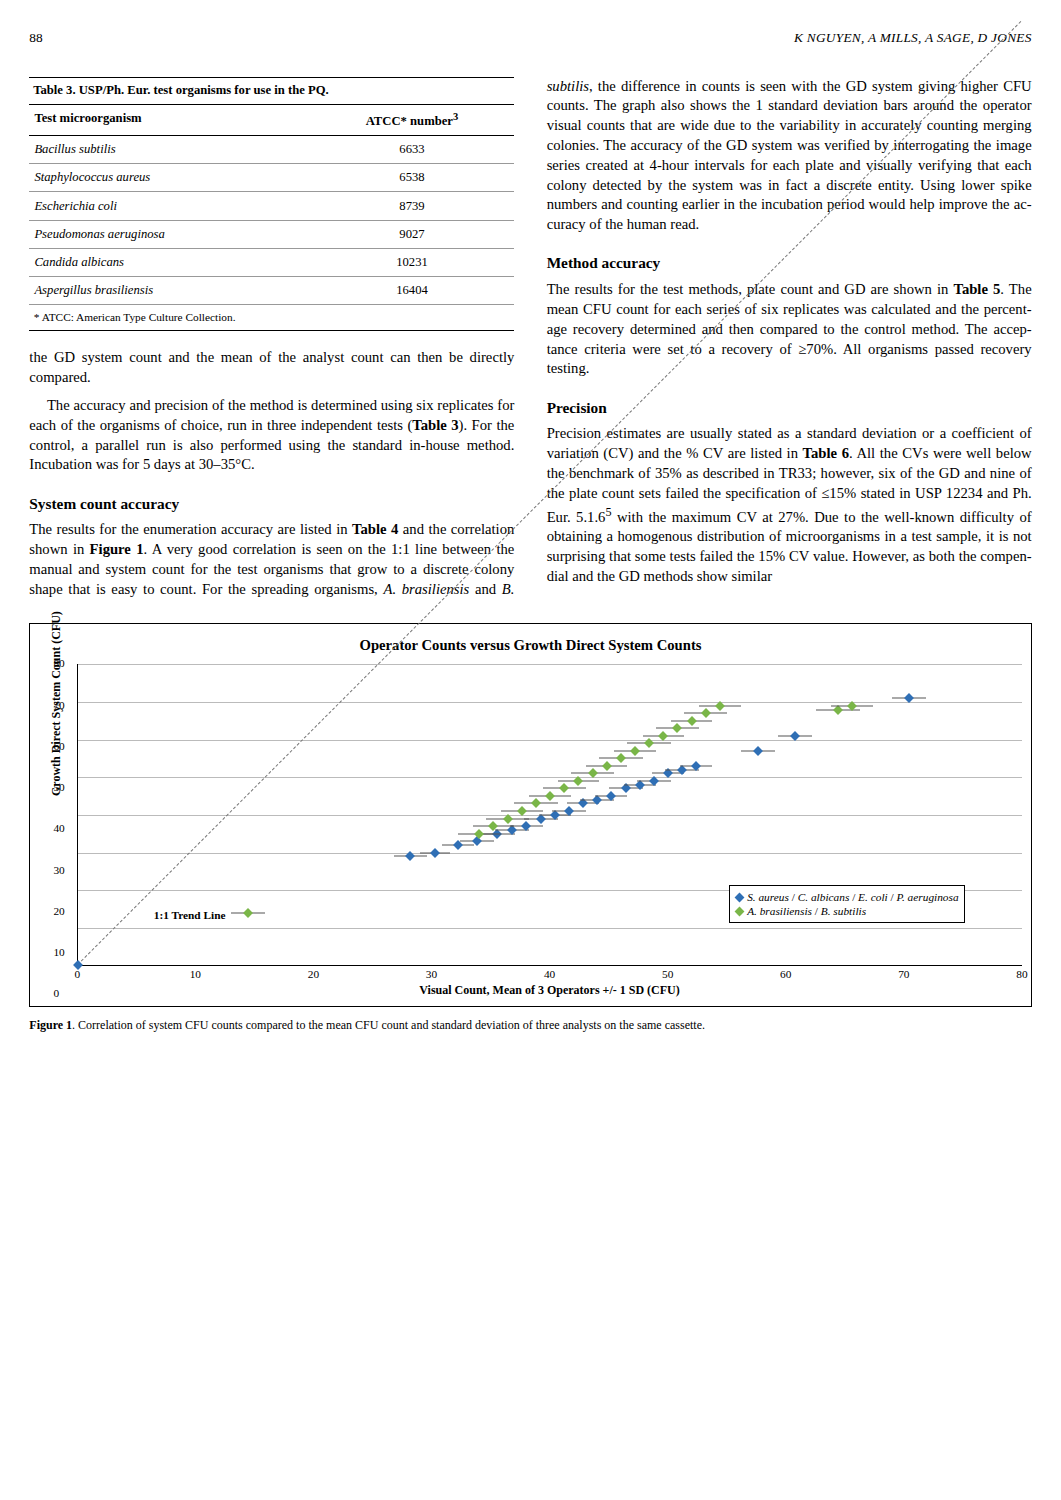88 K NGUYEN, A MILLS, A SAGE, D JONES
Table 3. USP/Ph. Eur. test organisms for use in the PQ.
| Test microorganism | ATCC* number 3 |
| --- | --- |
| Bacillus subtilis | 6633 |
| Staphylococcus aureus | 6538 |
| Escherichia coli | 8739 |
| Pseudomonas aeruginosa | 9027 |
| Candida albicans | 10231 |
| Aspergillus brasiliensis | 16404 |
| * ATCC: American Type Culture Collection. |
the GD system count and the mean of the analyst count can then be directly compared.
The accuracy and precision of the method is determined using six replicates for each of the organisms of choice, run in three independent tests (Table 3). For the control, a parallel run is also performed using the standard in-house method. Incubation was for 5 days at 30–35°C.
System count accuracy
The results for the enumeration accuracy are listed in Table 4 and the correlation shown in Figure 1. A very good correlation is seen on the 1:1 line between the manual and system count for the test organisms that grow to a discrete colony shape that is easy to count. For the spreading organisms, A. brasiliensis and B. subtilis, the difference in counts is seen with the GD system giving higher CFU counts. The graph also shows the 1 standard deviation bars around the operator visual counts that are wide due to the variability in accurately counting merging colonies. The accuracy of the GD system was verified by interrogating the image series created at 4-hour intervals for each plate and visually verifying that each colony detected by the system was in fact a discrete entity. Using lower spike numbers and counting earlier in the incubation period would help improve the accuracy of the human read.
Method accuracy
The results for the test methods, plate count and GD are shown in Table 5. The mean CFU count for each series of six replicates was calculated and the percentage recovery determined and then compared to the control method. The acceptance criteria were set to a recovery of ≥70%. All organisms passed recovery testing.
Precision
Precision estimates are usually stated as a standard deviation or a coefficient of variation (CV) and the % CV are listed in Table 6. All the CVs were well below the benchmark of 35% as described in TR33; however, six of the GD and nine of the plate count sets failed the specification of ≤15% stated in USP 12234 and Ph. Eur. 5.1.65 with the maximum CV at 27%. Due to the well-known difficulty of obtaining a homogenous distribution of microorganisms in a test sample, it is not surprising that some tests failed the 15% CV value. However, as both the compendial and the GD methods show similar
Operator Counts versus Growth Direct System Counts
Growth Direct System Count (CFU)
80
70
60
50
40
30
20
10
0
1:1 Trend Line
S. aureus / C. albicans / E. coli / P. aeruginosa
A. brasiliensis / B. subtilis
0
10
20
30
40
50
60
70
80
Visual Count, Mean of 3 Operators +/- 1 SD (CFU)
Figure 1. Correlation of system CFU counts compared to the mean CFU count and standard deviation of three analysts on the same cassette.